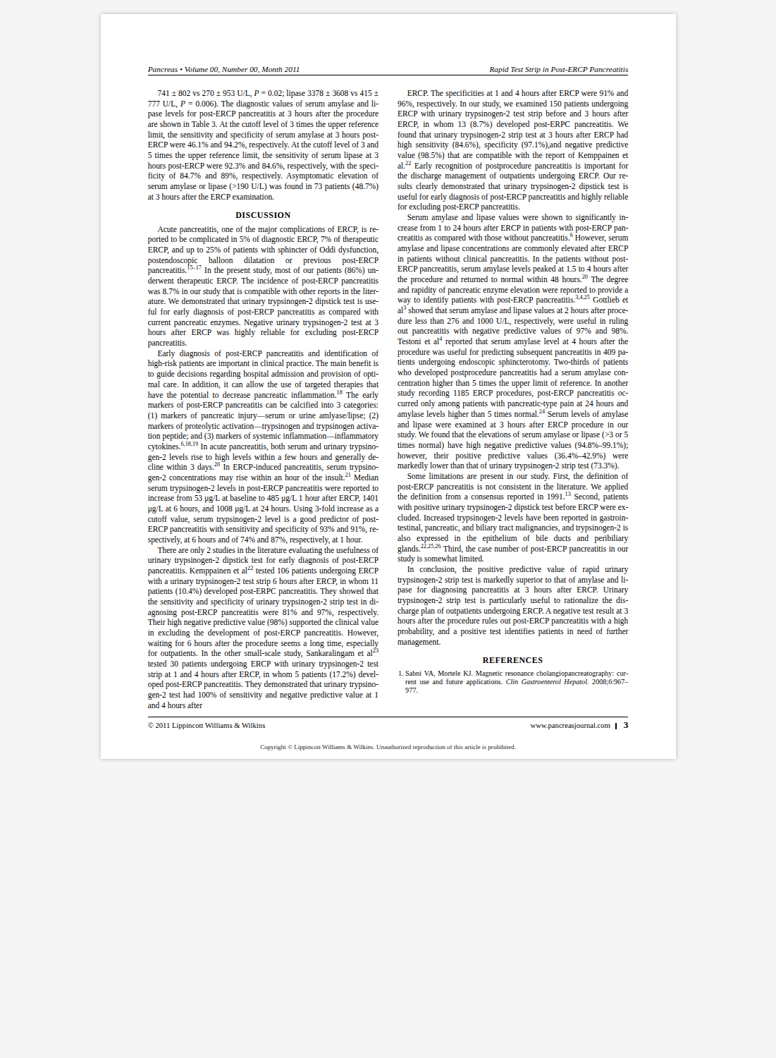Pancreas • Volume 00, Number 00, Month 2011
Rapid Test Strip in Post-ERCP Pancreatitis
741 ± 802 vs 270 ± 953 U/L, P = 0.02; lipase 3378 ± 3608 vs 415 ± 777 U/L, P = 0.006). The diagnostic values of serum amylase and lipase levels for post-ERCP pancreatitis at 3 hours after the procedure are shown in Table 3. At the cutoff level of 3 times the upper reference limit, the sensitivity and specificity of serum amylase at 3 hours post-ERCP were 46.1% and 94.2%, respectively. At the cutoff level of 3 and 5 times the upper reference limit, the sensitivity of serum lipase at 3 hours post-ERCP were 92.3% and 84.6%, respectively, with the specificity of 84.7% and 89%, respectively. Asymptomatic elevation of serum amylase or lipase (>190 U/L) was found in 73 patients (48.7%) at 3 hours after the ERCP examination.
DISCUSSION
Acute pancreatitis, one of the major complications of ERCP, is reported to be complicated in 5% of diagnostic ERCP, 7% of therapeutic ERCP, and up to 25% of patients with sphincter of Oddi dysfunction, postendoscopic balloon dilatation or previous post-ERCP pancreatitis.15–17 In the present study, most of our patients (86%) underwent therapeutic ERCP. The incidence of post-ERCP pancreatitis was 8.7% in our study that is compatible with other reports in the literature. We demonstrated that urinary trypsinogen-2 dipstick test is useful for early diagnosis of post-ERCP pancreatitis as compared with current pancreatic enzymes. Negative urinary trypsinogen-2 test at 3 hours after ERCP was highly reliable for excluding post-ERCP pancreatitis.
Early diagnosis of post-ERCP pancreatitis and identification of high-risk patients are important in clinical practice. The main benefit is to guide decisions regarding hospital admission and provision of optimal care. In addition, it can allow the use of targeted therapies that have the potential to decrease pancreatic inflammation.18 The early markers of post-ERCP pancreatitis can be calcified into 3 categories: (1) markers of pancreatic injury—serum or urine amlyase/lipse; (2) markers of proteolytic activation—trypsinogen and trypsinogen activation peptide; and (3) markers of systemic inflammation—inflammatory cytokines.6,18,19 In acute pancreatitis, both serum and urinary trypsinogen-2 levels rise to high levels within a few hours and generally decline within 3 days.20 In ERCP-induced pancreatitis, serum trypsinogen-2 concentrations may rise within an hour of the insult.21 Median serum trypsinogen-2 levels in post-ERCP pancreatitis were reported to increase from 53 μg/L at baseline to 485 μg/L 1 hour after ERCP, 1401 μg/L at 6 hours, and 1008 μg/L at 24 hours. Using 3-fold increase as a cutoff value, serum trypsinogen-2 level is a good predictor of post-ERCP pancreatitis with sensitivity and specificity of 93% and 91%, respectively, at 6 hours and of 74% and 87%, respectively, at 1 hour.
There are only 2 studies in the literature evaluating the usefulness of urinary trypsinogen-2 dipstick test for early diagnosis of post-ERCP pancreatitis. Kemppainen et al22 tested 106 patients undergoing ERCP with a urinary trypsinogen-2 test strip 6 hours after ERCP, in whom 11 patients (10.4%) developed post-ERPC pancreatitis. They showed that the sensitivity and specificity of urinary trypsinogen-2 strip test in diagnosing post-ERCP pancreatitis were 81% and 97%, respectively. Their high negative predictive value (98%) supported the clinical value in excluding the development of post-ERCP pancreatitis. However, waiting for 6 hours after the procedure seems a long time, especially for outpatients. In the other small-scale study, Sankaralingam et al23 tested 30 patients undergoing ERCP with urinary trypsinogen-2 test strip at 1 and 4 hours after ERCP, in whom 5 patients (17.2%) developed post-ERCP pancreatitis. They demonstrated that urinary trypsinogen-2 test had 100% of sensitivity and negative predictive value at 1 and 4 hours after
ERCP. The specificities at 1 and 4 hours after ERCP were 91% and 96%, respectively. In our study, we examined 150 patients undergoing ERCP with urinary trypsinogen-2 test strip before and 3 hours after ERCP, in whom 13 (8.7%) developed post-ERPC pancreatitis. We found that urinary trypsinogen-2 strip test at 3 hours after ERCP had high sensitivity (84.6%), specificity (97.1%),and negative predictive value (98.5%) that are compatible with the report of Kemppainen et al.22 Early recognition of postprocedure pancreatitis is important for the discharge management of outpatients undergoing ERCP. Our results clearly demonstrated that urinary trypsinogen-2 dipstick test is useful for early diagnosis of post-ERCP pancreatitis and highly reliable for excluding post-ERCP pancreatitis.
Serum amylase and lipase values were shown to significantly increase from 1 to 24 hours after ERCP in patients with post-ERCP pancreatitis as compared with those without pancreatitis.6 However, serum amylase and lipase concentrations are commonly elevated after ERCP in patients without clinical pancreatitis. In the patients without post-ERCP pancreatitis, serum amylase levels peaked at 1.5 to 4 hours after the procedure and returned to normal within 48 hours.20 The degree and rapidity of pancreatic enzyme elevation were reported to provide a way to identify patients with post-ERCP pancreatitis.3,4,25 Gottlieb et al3 showed that serum amylase and lipase values at 2 hours after procedure less than 276 and 1000 U/L, respectively, were useful in ruling out pancreatitis with negative predictive values of 97% and 98%. Testoni et al4 reported that serum amylase level at 4 hours after the procedure was useful for predicting subsequent pancreatitis in 409 patients undergoing endoscopic sphincterotomy. Two-thirds of patients who developed postprocedure pancreatitis had a serum amylase concentration higher than 5 times the upper limit of reference. In another study recording 1185 ERCP procedures, post-ERCP pancreatitis occurred only among patients with pancreatic-type pain at 24 hours and amylase levels higher than 5 times normal.24 Serum levels of amylase and lipase were examined at 3 hours after ERCP procedure in our study. We found that the elevations of serum amylase or lipase (>3 or 5 times normal) have high negative predictive values (94.8%–99.1%); however, their positive predictive values (36.4%–42.9%) were markedly lower than that of urinary trypsinogen-2 strip test (73.3%).
Some limitations are present in our study. First, the definition of post-ERCP pancreatitis is not consistent in the literature. We applied the definition from a consensus reported in 1991.13 Second, patients with positive urinary trypsinogen-2 dipstick test before ERCP were excluded. Increased trypsinogen-2 levels have been reported in gastrointestinal, pancreatic, and biliary tract malignancies, and trypsinogen-2 is also expressed in the epithelium of bile ducts and peribiliary glands.22,25,26 Third, the case number of post-ERCP pancreatitis in our study is somewhat limited.
In conclusion, the positive predictive value of rapid urinary trypsinogen-2 strip test is markedly superior to that of amylase and lipase for diagnosing pancreatitis at 3 hours after ERCP. Urinary trypsinogen-2 strip test is particularly useful to rationalize the discharge plan of outpatients undergoing ERCP. A negative test result at 3 hours after the procedure rules out post-ERCP pancreatitis with a high probability, and a positive test identifies patients in need of further management.
REFERENCES
Sahni VA, Mortele KJ. Magnetic resonance cholangiopancreatography: current use and future applications. Clin Gastroenterol Hepatol. 2008;6:967–977.
© 2011 Lippincott Williams & Wilkins
www.pancreasjournal.com 3
Copyright © Lippincott Williams & Wilkins. Unauthorized reproduction of this article is prohibited.